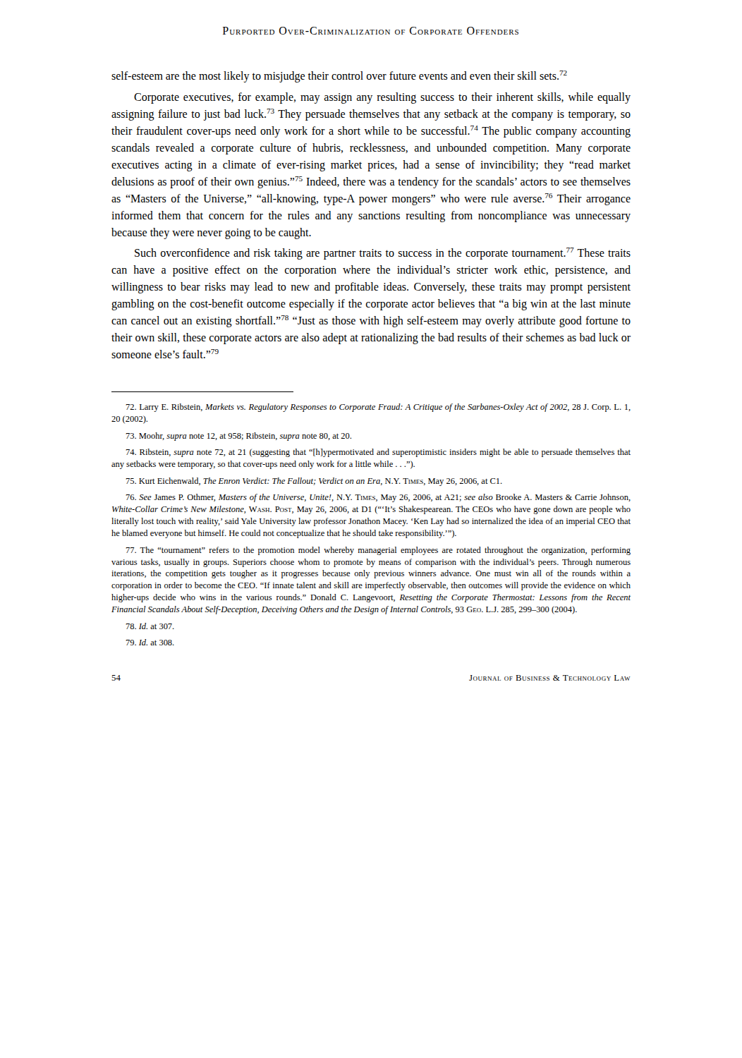Purported Over-Criminalization of Corporate Offenders
self-esteem are the most likely to misjudge their control over future events and even their skill sets.72
Corporate executives, for example, may assign any resulting success to their inherent skills, while equally assigning failure to just bad luck.73 They persuade themselves that any setback at the company is temporary, so their fraudulent cover-ups need only work for a short while to be successful.74 The public company accounting scandals revealed a corporate culture of hubris, recklessness, and unbounded competition. Many corporate executives acting in a climate of ever-rising market prices, had a sense of invincibility; they “read market delusions as proof of their own genius.”75 Indeed, there was a tendency for the scandals’ actors to see themselves as “Masters of the Universe,” “all-knowing, type-A power mongers” who were rule averse.76 Their arrogance informed them that concern for the rules and any sanctions resulting from noncompliance was unnecessary because they were never going to be caught.
Such overconfidence and risk taking are partner traits to success in the corporate tournament.77 These traits can have a positive effect on the corporation where the individual’s stricter work ethic, persistence, and willingness to bear risks may lead to new and profitable ideas. Conversely, these traits may prompt persistent gambling on the cost-benefit outcome especially if the corporate actor believes that “a big win at the last minute can cancel out an existing shortfall.”78 “Just as those with high self-esteem may overly attribute good fortune to their own skill, these corporate actors are also adept at rationalizing the bad results of their schemes as bad luck or someone else’s fault.”79
Larry E. Ribstein, Markets vs. Regulatory Responses to Corporate Fraud: A Critique of the Sarbanes-Oxley Act of 2002, 28 J. Corp. L. 1, 20 (2002).
Moohr, supra note 12, at 958; Ribstein, supra note 80, at 20.
Ribstein, supra note 72, at 21 (suggesting that “[h]ypermotivated and superoptimistic insiders might be able to persuade themselves that any setbacks were temporary, so that cover-ups need only work for a little while . . .”).
Kurt Eichenwald, The Enron Verdict: The Fallout; Verdict on an Era, N.Y. Times, May 26, 2006, at C1.
See James P. Othmer, Masters of the Universe, Unite!, N.Y. Times, May 26, 2006, at A21; see also Brooke A. Masters & Carrie Johnson, White-Collar Crime’s New Milestone, Wash. Post, May 26, 2006, at D1 (“‘It’s Shakespearean. The CEOs who have gone down are people who literally lost touch with reality,’ said Yale University law professor Jonathon Macey. ‘Ken Lay had so internalized the idea of an imperial CEO that he blamed everyone but himself. He could not conceptualize that he should take responsibility.’”).
The “tournament” refers to the promotion model whereby managerial employees are rotated throughout the organization, performing various tasks, usually in groups. Superiors choose whom to promote by means of comparison with the individual’s peers. Through numerous iterations, the competition gets tougher as it progresses because only previous winners advance. One must win all of the rounds within a corporation in order to become the CEO. “If innate talent and skill are imperfectly observable, then outcomes will provide the evidence on which higher-ups decide who wins in the various rounds.” Donald C. Langevoort, Resetting the Corporate Thermostat: Lessons from the Recent Financial Scandals About Self-Deception, Deceiving Others and the Design of Internal Controls, 93 Geo. L.J. 285, 299–300 (2004).
Id. at 307.
Id. at 308.
54 Journal of Business & Technology Law